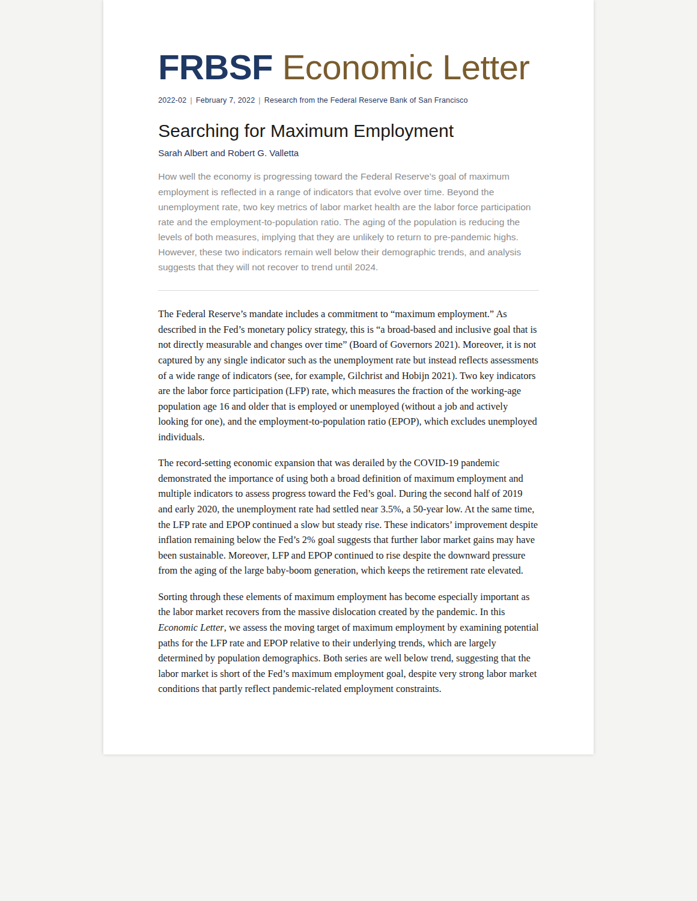FRBSF Economic Letter
2022-02|February 7, 2022|Research from the Federal Reserve Bank of San Francisco
Searching for Maximum Employment
Sarah Albert and Robert G. Valletta
How well the economy is progressing toward the Federal Reserve’s goal of maximum employment is reflected in a range of indicators that evolve over time. Beyond the unemployment rate, two key metrics of labor market health are the labor force participation rate and the employment-to-population ratio. The aging of the population is reducing the levels of both measures, implying that they are unlikely to return to pre-pandemic highs. However, these two indicators remain well below their demographic trends, and analysis suggests that they will not recover to trend until 2024.
The Federal Reserve’s mandate includes a commitment to “maximum employment.” As described in the Fed’s monetary policy strategy, this is “a broad-based and inclusive goal that is not directly measurable and changes over time” (Board of Governors 2021). Moreover, it is not captured by any single indicator such as the unemployment rate but instead reflects assessments of a wide range of indicators (see, for example, Gilchrist and Hobijn 2021). Two key indicators are the labor force participation (LFP) rate, which measures the fraction of the working-age population age 16 and older that is employed or unemployed (without a job and actively looking for one), and the employment-to-population ratio (EPOP), which excludes unemployed individuals.
The record-setting economic expansion that was derailed by the COVID-19 pandemic demonstrated the importance of using both a broad definition of maximum employment and multiple indicators to assess progress toward the Fed’s goal. During the second half of 2019 and early 2020, the unemployment rate had settled near 3.5%, a 50-year low. At the same time, the LFP rate and EPOP continued a slow but steady rise. These indicators’ improvement despite inflation remaining below the Fed’s 2% goal suggests that further labor market gains may have been sustainable. Moreover, LFP and EPOP continued to rise despite the downward pressure from the aging of the large baby-boom generation, which keeps the retirement rate elevated.
Sorting through these elements of maximum employment has become especially important as the labor market recovers from the massive dislocation created by the pandemic. In this Economic Letter, we assess the moving target of maximum employment by examining potential paths for the LFP rate and EPOP relative to their underlying trends, which are largely determined by population demographics. Both series are well below trend, suggesting that the labor market is short of the Fed’s maximum employment goal, despite very strong labor market conditions that partly reflect pandemic-related employment constraints.